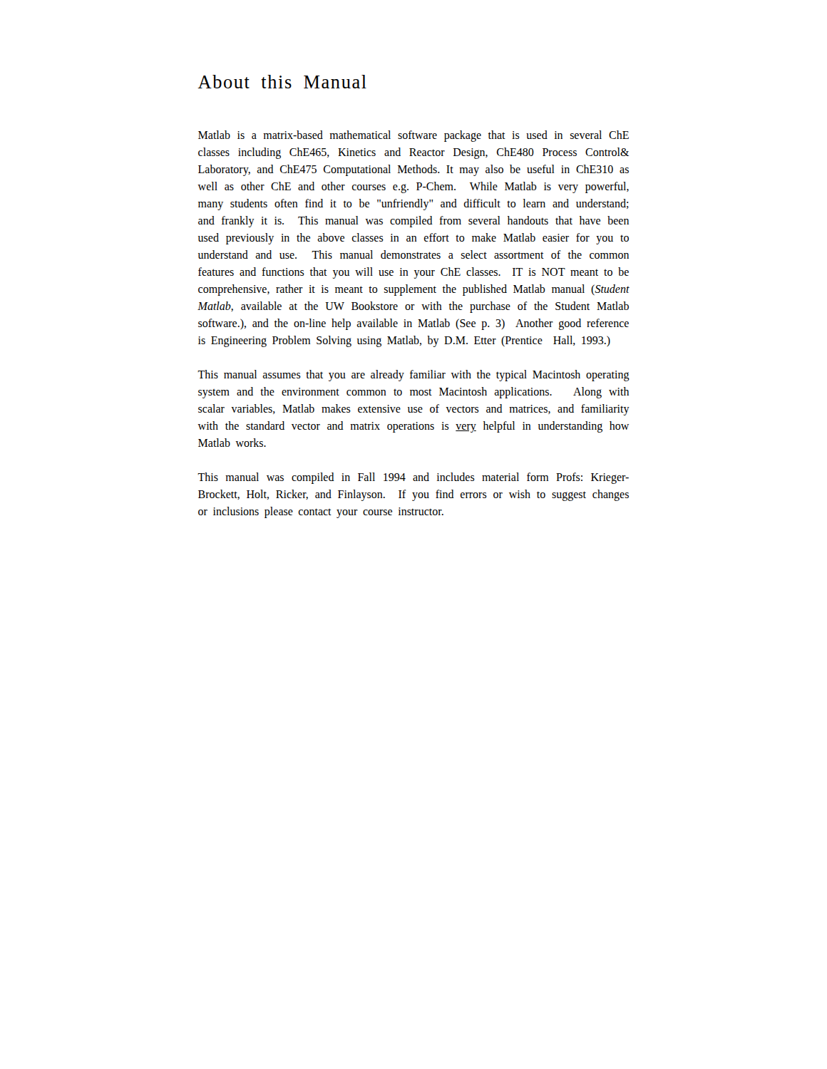About this Manual
Matlab is a matrix-based mathematical software package that is used in several ChE classes including ChE465, Kinetics and Reactor Design, ChE480 Process Control& Laboratory, and ChE475 Computational Methods. It may also be useful in ChE310 as well as other ChE and other courses e.g. P-Chem. While Matlab is very powerful, many students often find it to be "unfriendly" and difficult to learn and understand; and frankly it is. This manual was compiled from several handouts that have been used previously in the above classes in an effort to make Matlab easier for you to understand and use. This manual demonstrates a select assortment of the common features and functions that you will use in your ChE classes. IT is NOT meant to be comprehensive, rather it is meant to supplement the published Matlab manual (Student Matlab, available at the UW Bookstore or with the purchase of the Student Matlab software.), and the on-line help available in Matlab (See p. 3) Another good reference is Engineering Problem Solving using Matlab, by D.M. Etter (Prentice Hall, 1993.)
This manual assumes that you are already familiar with the typical Macintosh operating system and the environment common to most Macintosh applications. Along with scalar variables, Matlab makes extensive use of vectors and matrices, and familiarity with the standard vector and matrix operations is very helpful in understanding how Matlab works.
This manual was compiled in Fall 1994 and includes material form Profs: Krieger-Brockett, Holt, Ricker, and Finlayson. If you find errors or wish to suggest changes or inclusions please contact your course instructor.